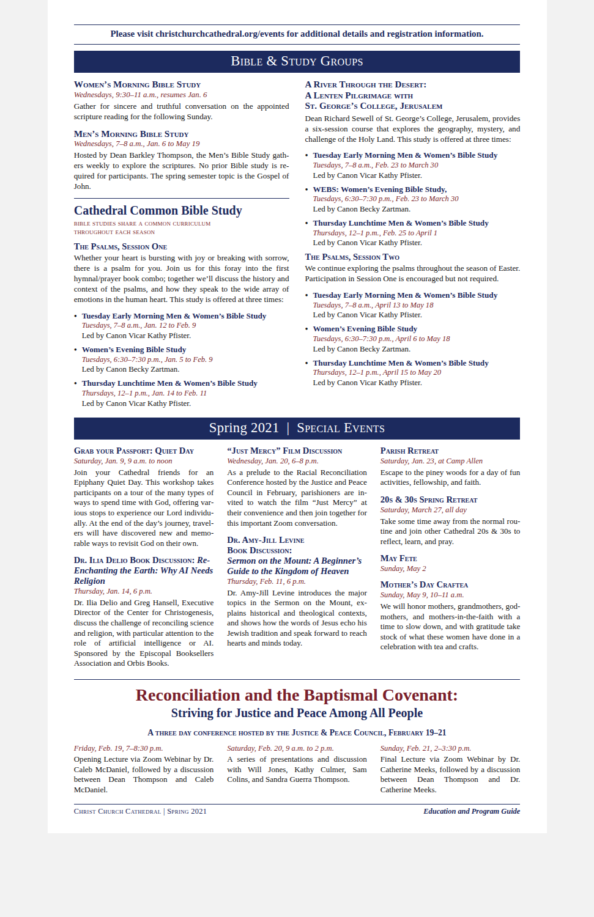Please visit christchurchcathedral.org/events for additional details and registration information.
Bible & Study Groups
Women’s Morning Bible Study
Wednesdays, 9:30–11 a.m., resumes Jan. 6
Gather for sincere and truthful conversation on the appointed scripture reading for the following Sunday.
Men’s Morning Bible Study
Wednesdays, 7–8 a.m., Jan. 6 to May 19
Hosted by Dean Barkley Thompson, the Men’s Bible Study gathers weekly to explore the scriptures. No prior Bible study is required for participants. The spring semester topic is the Gospel of John.
Cathedral Common Bible Study
bible studies share a common curriculum
throughout each season
The Psalms, Session One
Whether your heart is bursting with joy or breaking with sorrow, there is a psalm for you. Join us for this foray into the first hymnal/prayer book combo; together we’ll discuss the history and context of the psalms, and how they speak to the wide array of emotions in the human heart. This study is offered at three times:
Tuesday Early Morning Men & Women’s Bible Study Tuesdays, 7–8 a.m., Jan. 12 to Feb. 9 Led by Canon Vicar Kathy Pfister.
Women’s Evening Bible Study Tuesdays, 6:30–7:30 p.m., Jan. 5 to Feb. 9 Led by Canon Becky Zartman.
Thursday Lunchtime Men & Women’s Bible Study Thursdays, 12–1 p.m., Jan. 14 to Feb. 11 Led by Canon Vicar Kathy Pfister.
A River Through the Desert:
A Lenten Pilgrimage with
St. George’s College, Jerusalem
Dean Richard Sewell of St. George’s College, Jerusalem, provides a six-session course that explores the geography, mystery, and challenge of the Holy Land. This study is offered at three times:
Tuesday Early Morning Men & Women’s Bible Study Tuesdays, 7–8 a.m., Feb. 23 to March 30 Led by Canon Vicar Kathy Pfister.
WEBS: Women’s Evening Bible Study, Tuesdays, 6:30–7:30 p.m., Feb. 23 to March 30 Led by Canon Becky Zartman.
Thursday Lunchtime Men & Women’s Bible Study Thursdays, 12–1 p.m., Feb. 25 to April 1 Led by Canon Vicar Kathy Pfister.
The Psalms, Session Two
We continue exploring the psalms throughout the season of Easter. Participation in Session One is encouraged but not required.
Tuesday Early Morning Men & Women’s Bible Study Tuesdays, 7–8 a.m., April 13 to May 18 Led by Canon Vicar Kathy Pfister.
Women’s Evening Bible Study Tuesdays, 6:30–7:30 p.m., April 6 to May 18 Led by Canon Becky Zartman.
Thursday Lunchtime Men & Women’s Bible Study Thursdays, 12–1 p.m., April 15 to May 20 Led by Canon Vicar Kathy Pfister.
Spring 2021 | Special Events
Grab your Passport: Quiet Day
Saturday, Jan. 9, 9 a.m. to noon
Join your Cathedral friends for an Epiphany Quiet Day. This workshop takes participants on a tour of the many types of ways to spend time with God, offering various stops to experience our Lord individually. At the end of the day’s journey, travelers will have discovered new and memorable ways to revisit God on their own.
Dr. Ilia Delio Book Discussion: Re-Enchanting the Earth: Why AI Needs Religion
Thursday, Jan. 14, 6 p.m.
Dr. Ilia Delio and Greg Hansell, Executive Director of the Center for Christogenesis, discuss the challenge of reconciling science and religion, with particular attention to the role of artificial intelligence or AI. Sponsored by the Episcopal Booksellers Association and Orbis Books.
“Just Mercy” Film Discussion
Wednesday, Jan. 20, 6–8 p.m.
As a prelude to the Racial Reconciliation Conference hosted by the Justice and Peace Council in February, parishioners are invited to watch the film “Just Mercy” at their convenience and then join together for this important Zoom conversation.
Dr. Amy-Jill Levine
Book Discussion:
Sermon on the Mount: A Beginner’s Guide to the Kingdom of Heaven
Thursday, Feb. 11, 6 p.m.
Dr. Amy-Jill Levine introduces the major topics in the Sermon on the Mount, explains historical and theological contexts, and shows how the words of Jesus echo his Jewish tradition and speak forward to reach hearts and minds today.
Parish Retreat
Saturday, Jan. 23, at Camp Allen
Escape to the piney woods for a day of fun activities, fellowship, and faith.
20s & 30s Spring Retreat
Saturday, March 27, all day
Take some time away from the normal routine and join other Cathedral 20s & 30s to reflect, learn, and pray.
May Fete
Sunday, May 2
Mother’s Day Craftea
Sunday, May 9, 10–11 a.m.
We will honor mothers, grandmothers, godmothers, and mothers-in-the-faith with a time to slow down, and with gratitude take stock of what these women have done in a celebration with tea and crafts.
Reconciliation and the Baptismal Covenant:
Striving for Justice and Peace Among All People
A three day conference hosted by the Justice & Peace Council, February 19–21
Friday, Feb. 19, 7–8:30 p.m.
Opening Lecture via Zoom Webinar by Dr. Caleb McDaniel, followed by a discussion between Dean Thompson and Caleb McDaniel.
Saturday, Feb. 20, 9 a.m. to 2 p.m.
A series of presentations and discussion with Will Jones, Kathy Culmer, Sam Colins, and Sandra Guerra Thompson.
Sunday, Feb. 21, 2–3:30 p.m.
Final Lecture via Zoom Webinar by Dr. Catherine Meeks, followed by a discussion between Dean Thompson and Dr. Catherine Meeks.
Christ Church Cathedral | Spring 2021
Education and Program Guide